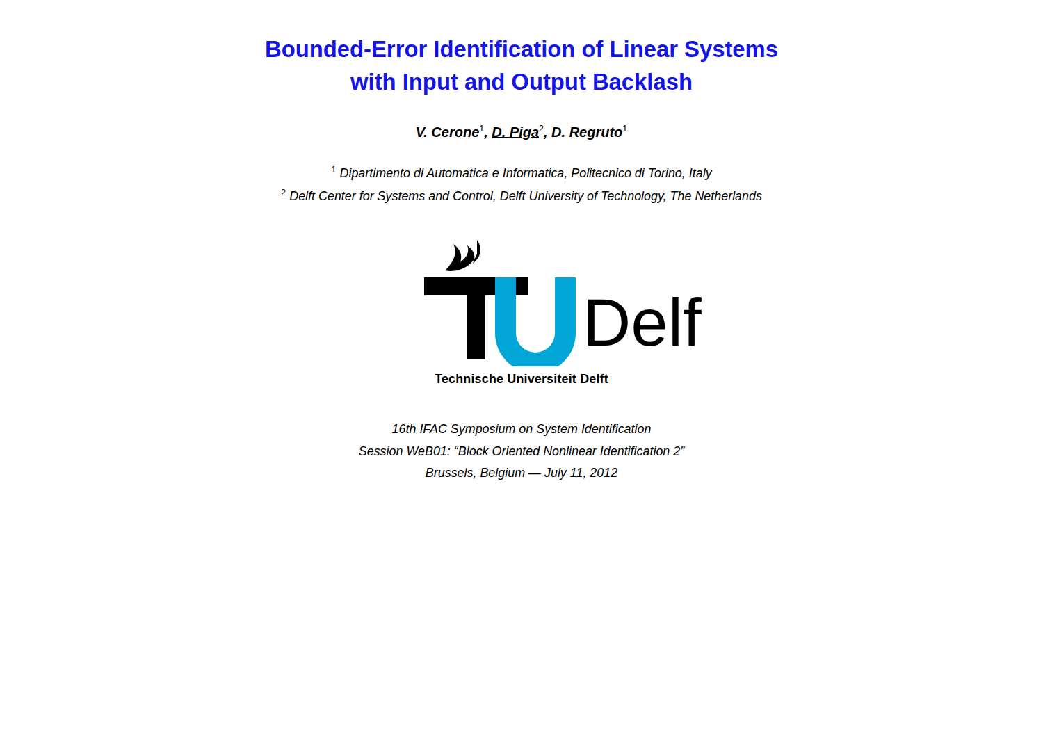Bounded-Error Identification of Linear Systems with Input and Output Backlash
V. Cerone1, D. Piga2, D. Regruto1
1 Dipartimento di Automatica e Informatica, Politecnico di Torino, Italy
2 Delft Center for Systems and Control, Delft University of Technology, The Netherlands
Delft
Technische Universiteit Delft
16th IFAC Symposium on System Identification
Session WeB01: “Block Oriented Nonlinear Identification 2”
Brussels, Belgium — July 11, 2012